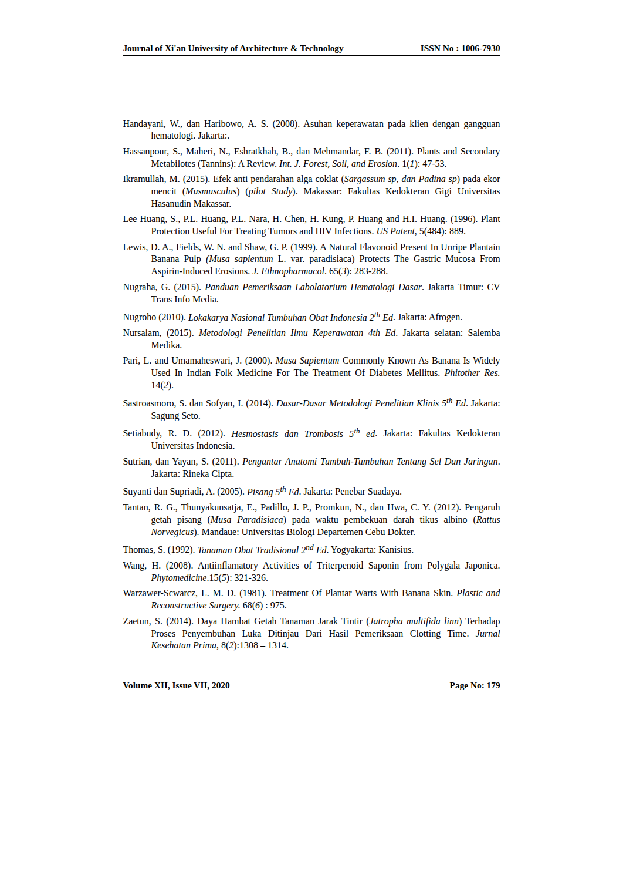Journal of Xi'an University of Architecture & Technology
ISSN No : 1006-7930
Handayani, W., dan Haribowo, A. S. (2008). Asuhan keperawatan pada klien dengan gangguan hematologi. Jakarta:.
Hassanpour, S., Maheri, N., Eshratkhah, B., dan Mehmandar, F. B. (2011). Plants and Secondary Metabilotes (Tannins): A Review. Int. J. Forest, Soil, and Erosion. 1(1): 47-53.
Ikramullah, M. (2015). Efek anti pendarahan alga coklat (Sargassum sp, dan Padina sp) pada ekor mencit (Musmusculus) (pilot Study). Makassar: Fakultas Kedokteran Gigi Universitas Hasanudin Makassar.
Lee Huang, S., P.L. Huang, P.L. Nara, H. Chen, H. Kung, P. Huang and H.I. Huang. (1996). Plant Protection Useful For Treating Tumors and HIV Infections. US Patent, 5(484): 889.
Lewis, D. A., Fields, W. N. and Shaw, G. P. (1999). A Natural Flavonoid Present In Unripe Plantain Banana Pulp (Musa sapientum L. var. paradisiaca) Protects The Gastric Mucosa From Aspirin-Induced Erosions. J. Ethnopharmacol. 65(3): 283-288.
Nugraha, G. (2015). Panduan Pemeriksaan Labolatorium Hematologi Dasar. Jakarta Timur: CV Trans Info Media.
Nugroho (2010). Lokakarya Nasional Tumbuhan Obat Indonesia 2th Ed. Jakarta: Afrogen.
Nursalam, (2015). Metodologi Penelitian Ilmu Keperawatan 4th Ed. Jakarta selatan: Salemba Medika.
Pari, L. and Umamaheswari, J. (2000). Musa Sapientum Commonly Known As Banana Is Widely Used In Indian Folk Medicine For The Treatment Of Diabetes Mellitus. Phitother Res. 14(2).
Sastroasmoro, S. dan Sofyan, I. (2014). Dasar-Dasar Metodologi Penelitian Klinis 5th Ed. Jakarta: Sagung Seto.
Setiabudy, R. D. (2012). Hesmostasis dan Trombosis 5th ed. Jakarta: Fakultas Kedokteran Universitas Indonesia.
Sutrian, dan Yayan, S. (2011). Pengantar Anatomi Tumbuh-Tumbuhan Tentang Sel Dan Jaringan. Jakarta: Rineka Cipta.
Suyanti dan Supriadi, A. (2005). Pisang 5th Ed. Jakarta: Penebar Suadaya.
Tantan, R. G., Thunyakunsatja, E., Padillo, J. P., Promkun, N., dan Hwa, C. Y. (2012). Pengaruh getah pisang (Musa Paradisiaca) pada waktu pembekuan darah tikus albino (Rattus Norvegicus). Mandaue: Universitas Biologi Departemen Cebu Dokter.
Thomas, S. (1992). Tanaman Obat Tradisional 2nd Ed. Yogyakarta: Kanisius.
Wang, H. (2008). Antiinflamatory Activities of Triterpenoid Saponin from Polygala Japonica. Phytomedicine.15(5): 321-326.
Warzawer-Scwarcz, L. M. D. (1981). Treatment Of Plantar Warts With Banana Skin. Plastic and Reconstructive Surgery. 68(6) : 975.
Zaetun, S. (2014). Daya Hambat Getah Tanaman Jarak Tintir (Jatropha multifida linn) Terhadap Proses Penyembuhan Luka Ditinjau Dari Hasil Pemeriksaan Clotting Time. Jurnal Kesehatan Prima, 8(2):1308 – 1314.
Volume XII, Issue VII, 2020
Page No: 179